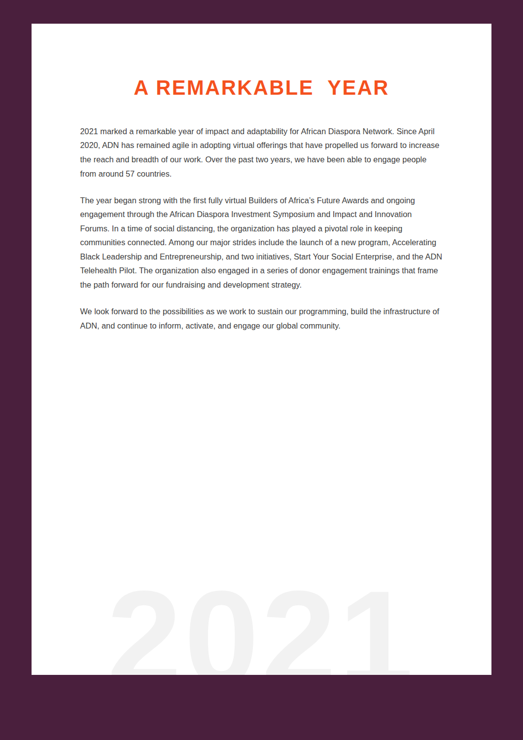A Remarkable Year
2021 marked a remarkable year of impact and adaptability for African Diaspora Network. Since April 2020, ADN has remained agile in adopting virtual offerings that have propelled us forward to increase the reach and breadth of our work. Over the past two years, we have been able to engage people from around 57 countries.
The year began strong with the first fully virtual Builders of Africa’s Future Awards and ongoing engagement through the African Diaspora Investment Symposium and Impact and Innovation Forums. In a time of social distancing, the organization has played a pivotal role in keeping communities connected. Among our major strides include the launch of a new program, Accelerating Black Leadership and Entrepreneurship, and two initiatives, Start Your Social Enterprise, and the ADN Telehealth Pilot. The organization also engaged in a series of donor engagement trainings that frame the path forward for our fundraising and development strategy.
We look forward to the possibilities as we work to sustain our programming, build the infrastructure of ADN, and continue to inform, activate, and engage our global community.
2021